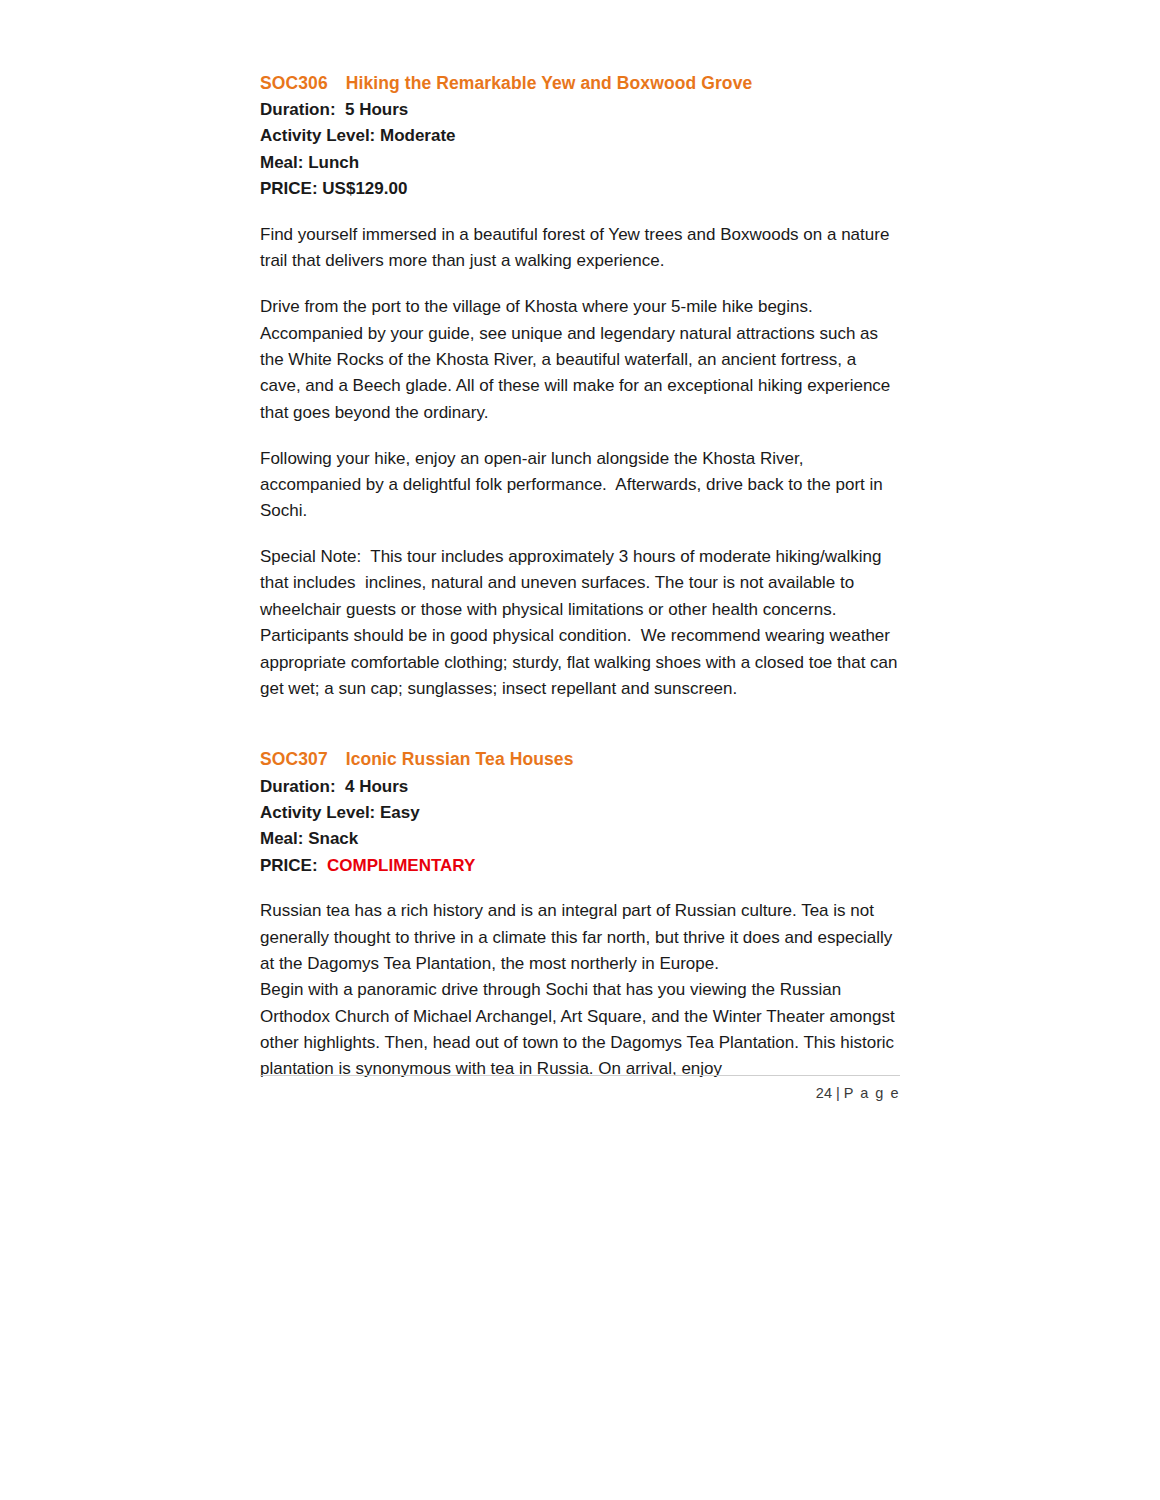SOC306 Hiking the Remarkable Yew and Boxwood Grove
Duration: 5 Hours
Activity Level: Moderate
Meal: Lunch
PRICE: US$129.00
Find yourself immersed in a beautiful forest of Yew trees and Boxwoods on a nature trail that delivers more than just a walking experience.
Drive from the port to the village of Khosta where your 5-mile hike begins. Accompanied by your guide, see unique and legendary natural attractions such as the White Rocks of the Khosta River, a beautiful waterfall, an ancient fortress, a cave, and a Beech glade. All of these will make for an exceptional hiking experience that goes beyond the ordinary.
Following your hike, enjoy an open-air lunch alongside the Khosta River, accompanied by a delightful folk performance. Afterwards, drive back to the port in Sochi.
Special Note: This tour includes approximately 3 hours of moderate hiking/walking that includes inclines, natural and uneven surfaces. The tour is not available to wheelchair guests or those with physical limitations or other health concerns. Participants should be in good physical condition. We recommend wearing weather appropriate comfortable clothing; sturdy, flat walking shoes with a closed toe that can get wet; a sun cap; sunglasses; insect repellant and sunscreen.
SOC307 Iconic Russian Tea Houses
Duration: 4 Hours
Activity Level: Easy
Meal: Snack
PRICE: COMPLIMENTARY
Russian tea has a rich history and is an integral part of Russian culture. Tea is not generally thought to thrive in a climate this far north, but thrive it does and especially at the Dagomys Tea Plantation, the most northerly in Europe.
Begin with a panoramic drive through Sochi that has you viewing the Russian Orthodox Church of Michael Archangel, Art Square, and the Winter Theater amongst other highlights. Then, head out of town to the Dagomys Tea Plantation. This historic plantation is synonymous with tea in Russia. On arrival, enjoy
24 | P a g e